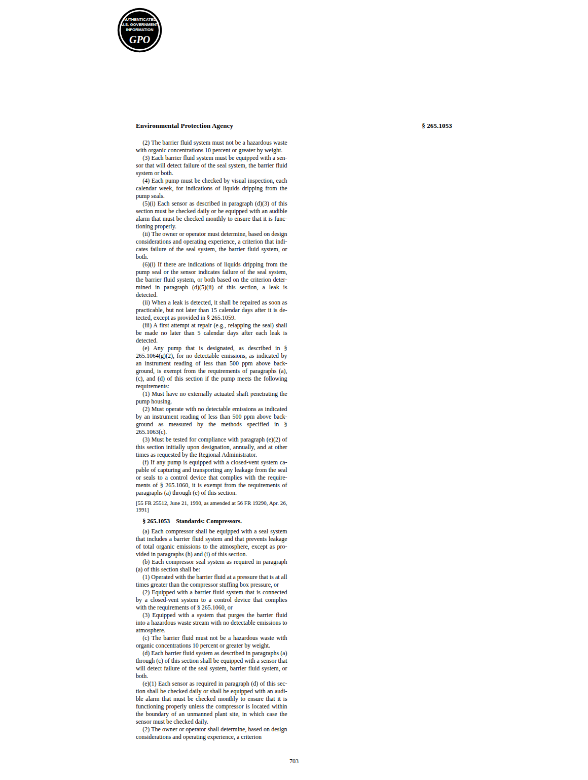AUTHENTICATED U.S. GOVERNMENT INFORMATION GPO
Environmental Protection Agency § 265.1053
(2) The barrier fluid system must not be a hazardous waste with organic concentrations 10 percent or greater by weight.
(3) Each barrier fluid system must be equipped with a sensor that will detect failure of the seal system, the barrier fluid system or both.
(4) Each pump must be checked by visual inspection, each calendar week, for indications of liquids dripping from the pump seals.
(5)(i) Each sensor as described in paragraph (d)(3) of this section must be checked daily or be equipped with an audible alarm that must be checked monthly to ensure that it is functioning properly.
(ii) The owner or operator must determine, based on design considerations and operating experience, a criterion that indicates failure of the seal system, the barrier fluid system, or both.
(6)(i) If there are indications of liquids dripping from the pump seal or the sensor indicates failure of the seal system, the barrier fluid system, or both based on the criterion determined in paragraph (d)(5)(ii) of this section, a leak is detected.
(ii) When a leak is detected, it shall be repaired as soon as practicable, but not later than 15 calendar days after it is detected, except as provided in § 265.1059.
(iii) A first attempt at repair (e.g., relapping the seal) shall be made no later than 5 calendar days after each leak is detected.
(e) Any pump that is designated, as described in § 265.1064(g)(2), for no detectable emissions, as indicated by an instrument reading of less than 500 ppm above background, is exempt from the requirements of paragraphs (a), (c), and (d) of this section if the pump meets the following requirements:
(1) Must have no externally actuated shaft penetrating the pump housing.
(2) Must operate with no detectable emissions as indicated by an instrument reading of less than 500 ppm above background as measured by the methods specified in § 265.1063(c).
(3) Must be tested for compliance with paragraph (e)(2) of this section initially upon designation, annually, and at other times as requested by the Regional Administrator.
(f) If any pump is equipped with a closed-vent system capable of capturing and transporting any leakage from the seal or seals to a control device that complies with the requirements of § 265.1060, it is exempt from the requirements of paragraphs (a) through (e) of this section.
[55 FR 25512, June 21, 1990, as amended at 56 FR 19290, Apr. 26, 1991]
§ 265.1053 Standards: Compressors.
(a) Each compressor shall be equipped with a seal system that includes a barrier fluid system and that prevents leakage of total organic emissions to the atmosphere, except as provided in paragraphs (h) and (i) of this section.
(b) Each compressor seal system as required in paragraph (a) of this section shall be:
(1) Operated with the barrier fluid at a pressure that is at all times greater than the compressor stuffing box pressure, or
(2) Equipped with a barrier fluid system that is connected by a closed-vent system to a control device that complies with the requirements of § 265.1060, or
(3) Equipped with a system that purges the barrier fluid into a hazardous waste stream with no detectable emissions to atmosphere.
(c) The barrier fluid must not be a hazardous waste with organic concentrations 10 percent or greater by weight.
(d) Each barrier fluid system as described in paragraphs (a) through (c) of this section shall be equipped with a sensor that will detect failure of the seal system, barrier fluid system, or both.
(e)(1) Each sensor as required in paragraph (d) of this section shall be checked daily or shall be equipped with an audible alarm that must be checked monthly to ensure that it is functioning properly unless the compressor is located within the boundary of an unmanned plant site, in which case the sensor must be checked daily.
(2) The owner or operator shall determine, based on design considerations and operating experience, a criterion
703